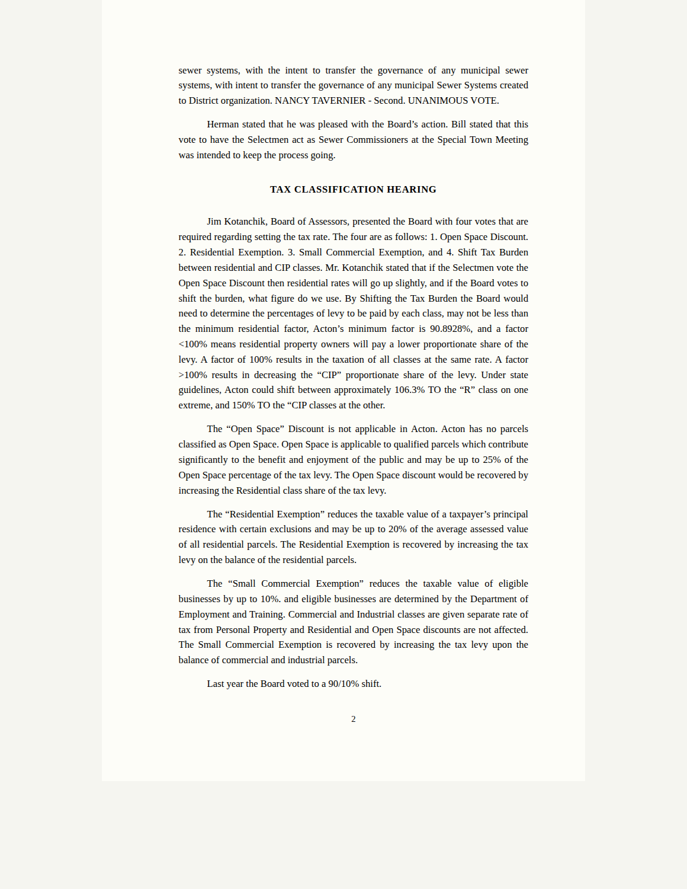sewer systems, with the intent to transfer the governance of any municipal sewer systems, with intent to transfer the governance of any municipal Sewer Systems created to District organization. NANCY TAVERNIER - Second. UNANIMOUS VOTE.
Herman stated that he was pleased with the Board’s action. Bill stated that this vote to have the Selectmen act as Sewer Commissioners at the Special Town Meeting was intended to keep the process going.
TAX CLASSIFICATION HEARING
Jim Kotanchik, Board of Assessors, presented the Board with four votes that are required regarding setting the tax rate. The four are as follows: 1. Open Space Discount. 2. Residential Exemption. 3. Small Commercial Exemption, and 4. Shift Tax Burden between residential and CIP classes. Mr. Kotanchik stated that if the Selectmen vote the Open Space Discount then residential rates will go up slightly, and if the Board votes to shift the burden, what figure do we use. By Shifting the Tax Burden the Board would need to determine the percentages of levy to be paid by each class, may not be less than the minimum residential factor, Acton’s minimum factor is 90.8928%, and a factor <100% means residential property owners will pay a lower proportionate share of the levy. A factor of 100% results in the taxation of all classes at the same rate. A factor >100% results in decreasing the “CIP” proportionate share of the levy. Under state guidelines, Acton could shift between approximately 106.3% TO the “R” class on one extreme, and 150% TO the “CIP classes at the other.
The “Open Space” Discount is not applicable in Acton. Acton has no parcels classified as Open Space. Open Space is applicable to qualified parcels which contribute significantly to the benefit and enjoyment of the public and may be up to 25% of the Open Space percentage of the tax levy. The Open Space discount would be recovered by increasing the Residential class share of the tax levy.
The “Residential Exemption” reduces the taxable value of a taxpayer’s principal residence with certain exclusions and may be up to 20% of the average assessed value of all residential parcels. The Residential Exemption is recovered by increasing the tax levy on the balance of the residential parcels.
The “Small Commercial Exemption” reduces the taxable value of eligible businesses by up to 10%. and eligible businesses are determined by the Department of Employment and Training. Commercial and Industrial classes are given separate rate of tax from Personal Property and Residential and Open Space discounts are not affected. The Small Commercial Exemption is recovered by increasing the tax levy upon the balance of commercial and industrial parcels.
Last year the Board voted to a 90/10% shift.
2